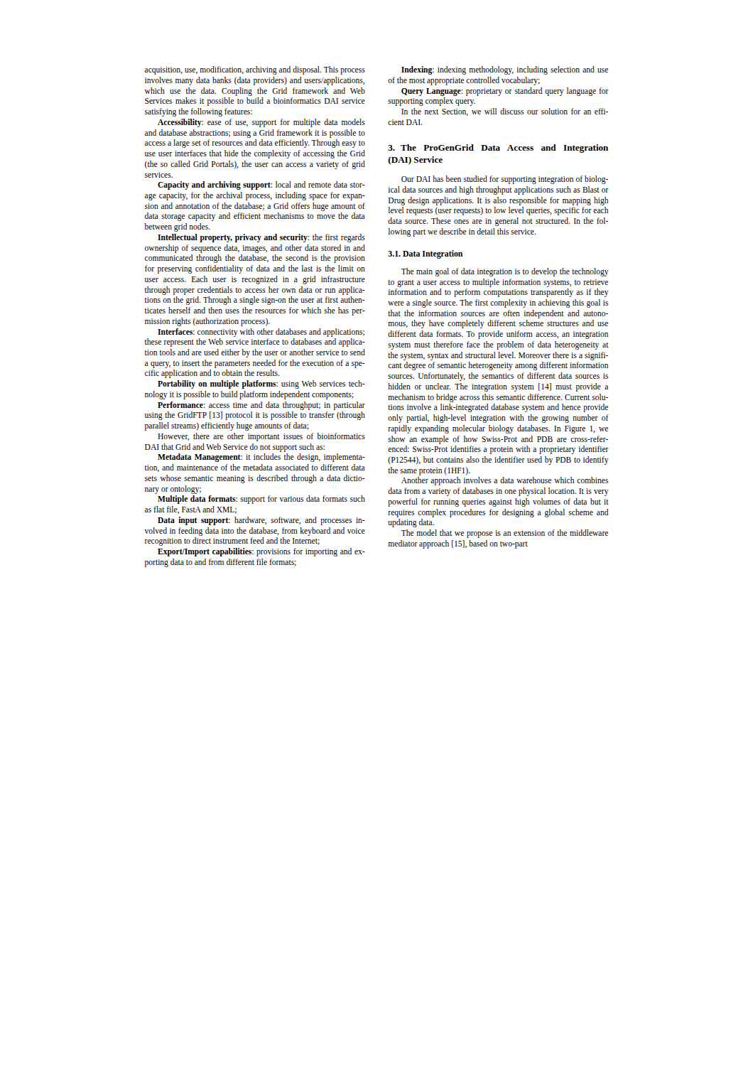acquisition, use, modification, archiving and disposal. This process involves many data banks (data providers) and users/applications, which use the data. Coupling the Grid framework and Web Services makes it possible to build a bioinformatics DAI service satisfying the following features:
Accessibility: ease of use, support for multiple data models and database abstractions; using a Grid framework it is possible to access a large set of resources and data efficiently. Through easy to use user interfaces that hide the complexity of accessing the Grid (the so called Grid Portals), the user can access a variety of grid services.
Capacity and archiving support: local and remote data storage capacity, for the archival process, including space for expansion and annotation of the database; a Grid offers huge amount of data storage capacity and efficient mechanisms to move the data between grid nodes.
Intellectual property, privacy and security: the first regards ownership of sequence data, images, and other data stored in and communicated through the database, the second is the provision for preserving confidentiality of data and the last is the limit on user access. Each user is recognized in a grid infrastructure through proper credentials to access her own data or run applications on the grid. Through a single sign-on the user at first authenticates herself and then uses the resources for which she has permission rights (authorization process).
Interfaces: connectivity with other databases and applications; these represent the Web service interface to databases and application tools and are used either by the user or another service to send a query, to insert the parameters needed for the execution of a specific application and to obtain the results.
Portability on multiple platforms: using Web services technology it is possible to build platform independent components;
Performance: access time and data throughput; in particular using the GridFTP [13] protocol it is possible to transfer (through parallel streams) efficiently huge amounts of data;
However, there are other important issues of bioinformatics DAI that Grid and Web Service do not support such as:
Metadata Management: it includes the design, implementation, and maintenance of the metadata associated to different data sets whose semantic meaning is described through a data dictionary or ontology;
Multiple data formats: support for various data formats such as flat file, FastA and XML;
Data input support: hardware, software, and processes involved in feeding data into the database, from keyboard and voice recognition to direct instrument feed and the Internet;
Export/Import capabilities: provisions for importing and exporting data to and from different file formats;
Indexing: indexing methodology, including selection and use of the most appropriate controlled vocabulary;
Query Language: proprietary or standard query language for supporting complex query.
In the next Section, we will discuss our solution for an efficient DAI.
3. The ProGenGrid Data Access and Integration (DAI) Service
Our DAI has been studied for supporting integration of biological data sources and high throughput applications such as Blast or Drug design applications. It is also responsible for mapping high level requests (user requests) to low level queries, specific for each data source. These ones are in general not structured. In the following part we describe in detail this service.
3.1. Data Integration
The main goal of data integration is to develop the technology to grant a user access to multiple information systems, to retrieve information and to perform computations transparently as if they were a single source. The first complexity in achieving this goal is that the information sources are often independent and autonomous, they have completely different scheme structures and use different data formats. To provide uniform access, an integration system must therefore face the problem of data heterogeneity at the system, syntax and structural level. Moreover there is a significant degree of semantic heterogeneity among different information sources. Unfortunately, the semantics of different data sources is hidden or unclear. The integration system [14] must provide a mechanism to bridge across this semantic difference. Current solutions involve a link-integrated database system and hence provide only partial, high-level integration with the growing number of rapidly expanding molecular biology databases. In Figure 1, we show an example of how Swiss-Prot and PDB are cross-referenced: Swiss-Prot identifies a protein with a proprietary identifier (P12544), but contains also the identifier used by PDB to identify the same protein (1HF1).
Another approach involves a data warehouse which combines data from a variety of databases in one physical location. It is very powerful for running queries against high volumes of data but it requires complex procedures for designing a global scheme and updating data.
The model that we propose is an extension of the middleware mediator approach [15], based on two-part